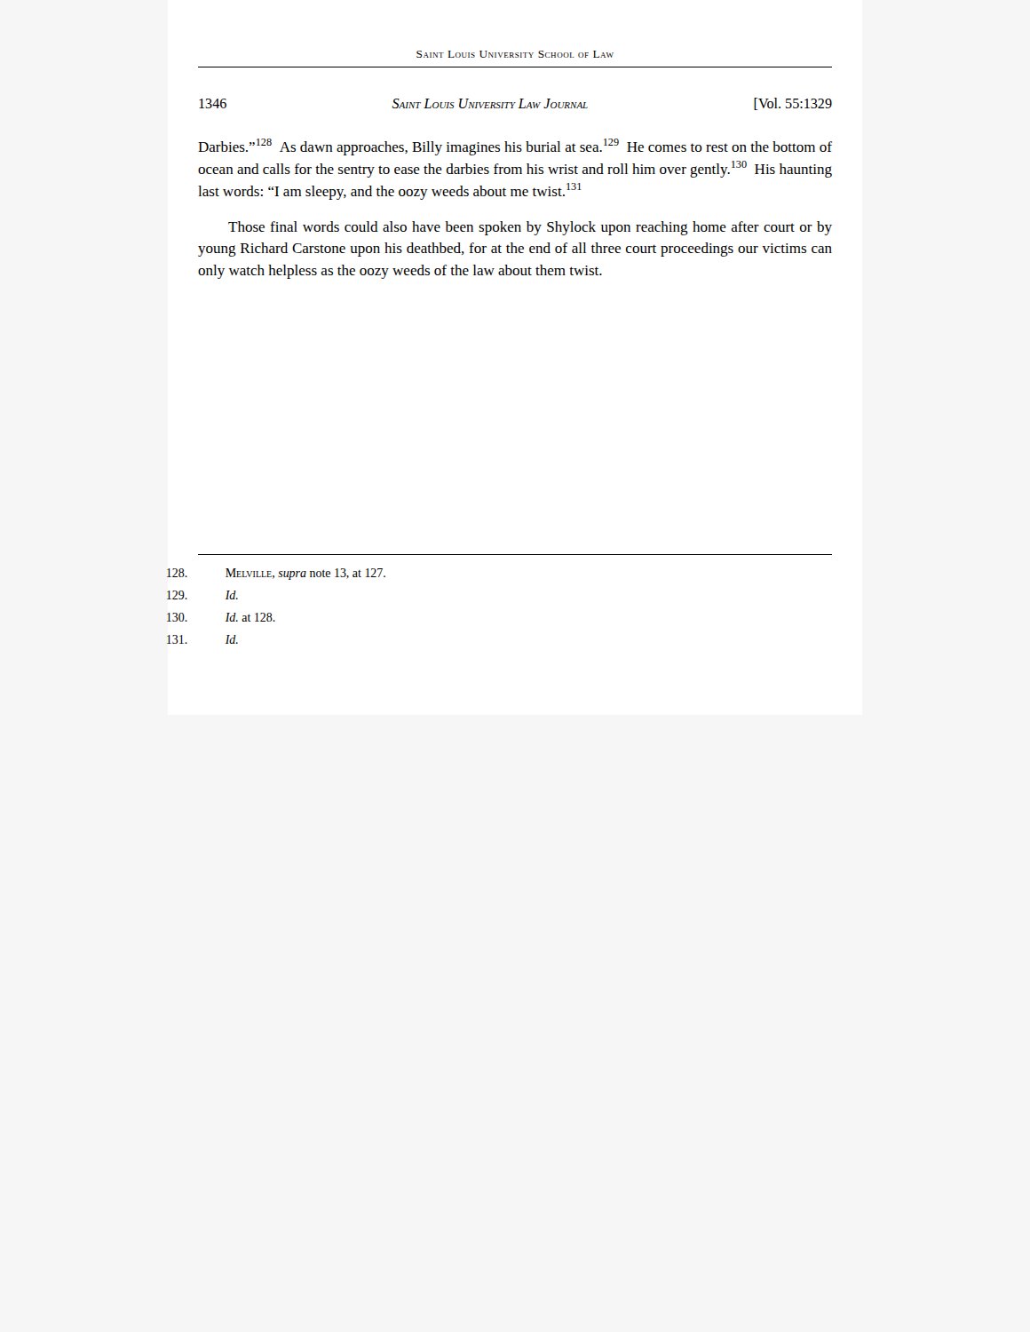Saint Louis University School of Law
1346 Saint Louis University Law Journal [Vol. 55:1329
Darbies.”128 As dawn approaches, Billy imagines his burial at sea.129 He comes to rest on the bottom of ocean and calls for the sentry to ease the darbies from his wrist and roll him over gently.130 His haunting last words: “I am sleepy, and the oozy weeds about me twist.131
Those final words could also have been spoken by Shylock upon reaching home after court or by young Richard Carstone upon his deathbed, for at the end of all three court proceedings our victims can only watch helpless as the oozy weeds of the law about them twist.
128. Melville, supra note 13, at 127.
129. Id.
130. Id. at 128.
131. Id.